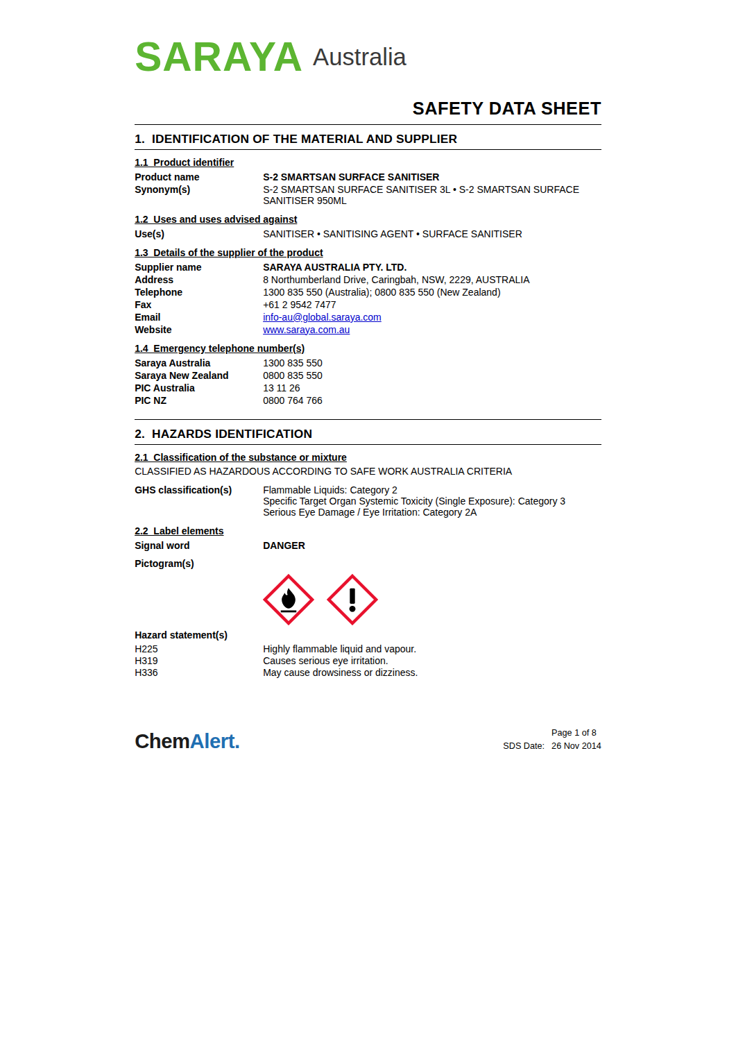SARAYA Australia
SAFETY DATA SHEET
1. IDENTIFICATION OF THE MATERIAL AND SUPPLIER
1.1 Product identifier
| Product name | S-2 SMARTSAN SURFACE SANITISER |
| Synonym(s) | S-2 SMARTSAN SURFACE SANITISER 3L • S-2 SMARTSAN SURFACE SANITISER 950ML |
1.2 Uses and uses advised against
| Use(s) | SANITISER • SANITISING AGENT • SURFACE SANITISER |
1.3 Details of the supplier of the product
| Supplier name | SARAYA AUSTRALIA PTY. LTD. |
| Address | 8 Northumberland Drive, Caringbah, NSW, 2229, AUSTRALIA |
| Telephone | 1300 835 550 (Australia); 0800 835 550 (New Zealand) |
| Fax | +61 2 9542 7477 |
| Email | info-au@global.saraya.com |
| Website | www.saraya.com.au |
1.4 Emergency telephone number(s)
| Saraya Australia | 1300 835 550 |
| Saraya New Zealand | 0800 835 550 |
| PIC Australia | 13 11 26 |
| PIC NZ | 0800 764 766 |
2. HAZARDS IDENTIFICATION
2.1 Classification of the substance or mixture
CLASSIFIED AS HAZARDOUS ACCORDING TO SAFE WORK AUSTRALIA CRITERIA
| GHS classification(s) | Flammable Liquids: Category 2 Specific Target Organ Systemic Toxicity (Single Exposure): Category 3 Serious Eye Damage / Eye Irritation: Category 2A |
2.2 Label elements
| Signal word | DANGER |
| Pictogram(s) | |
Hazard statement(s)
| H225 | Highly flammable liquid and vapour. |
| H319 | Causes serious eye irritation. |
| H336 | May cause drowsiness or dizziness. |
Chem Alert.
| | Page 1 of 8 |
| SDS Date: | 26 Nov 2014 |